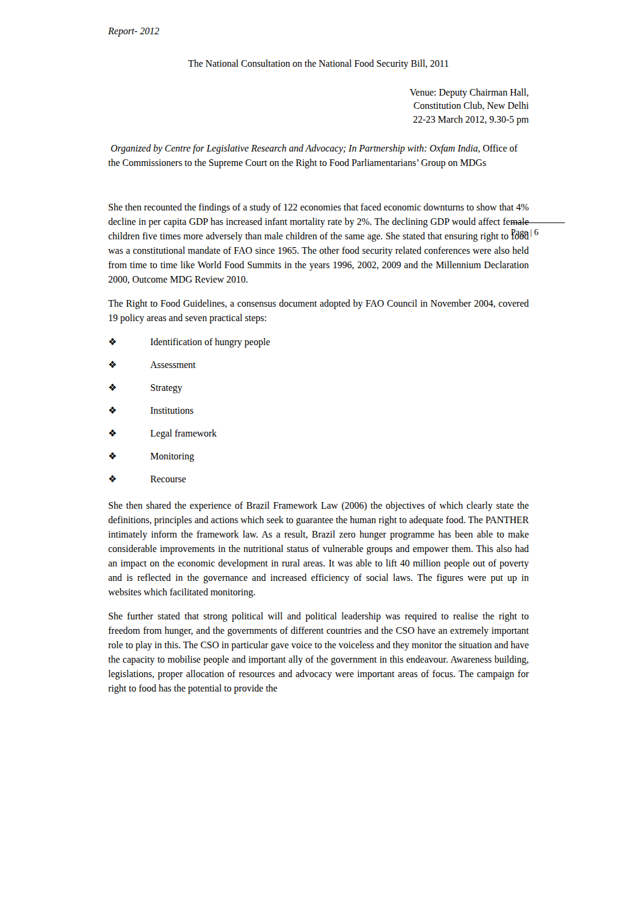Report- 2012
The National Consultation on the National Food Security Bill, 2011
Venue: Deputy Chairman Hall,
Constitution Club, New Delhi
22-23 March 2012, 9.30-5 pm
Organized by Centre for Legislative Research and Advocacy; In Partnership with: Oxfam India, Office of the Commissioners to the Supreme Court on the Right to Food Parliamentarians’ Group on MDGs
Page | 6
She then recounted the findings of a study of 122 economies that faced economic downturns to show that 4% decline in per capita GDP has increased infant mortality rate by 2%. The declining GDP would affect female children five times more adversely than male children of the same age. She stated that ensuring right to food was a constitutional mandate of FAO since 1965. The other food security related conferences were also held from time to time like World Food Summits in the years 1996, 2002, 2009 and the Millennium Declaration 2000, Outcome MDG Review 2010.
The Right to Food Guidelines, a consensus document adopted by FAO Council in November 2004, covered 19 policy areas and seven practical steps:
❖Identification of hungry people
❖Assessment
❖Strategy
❖Institutions
❖Legal framework
❖Monitoring
❖Recourse
She then shared the experience of Brazil Framework Law (2006) the objectives of which clearly state the definitions, principles and actions which seek to guarantee the human right to adequate food. The PANTHER intimately inform the framework law. As a result, Brazil zero hunger programme has been able to make considerable improvements in the nutritional status of vulnerable groups and empower them. This also had an impact on the economic development in rural areas. It was able to lift 40 million people out of poverty and is reflected in the governance and increased efficiency of social laws. The figures were put up in websites which facilitated monitoring.
She further stated that strong political will and political leadership was required to realise the right to freedom from hunger, and the governments of different countries and the CSO have an extremely important role to play in this. The CSO in particular gave voice to the voiceless and they monitor the situation and have the capacity to mobilise people and important ally of the government in this endeavour. Awareness building, legislations, proper allocation of resources and advocacy were important areas of focus. The campaign for right to food has the potential to provide the